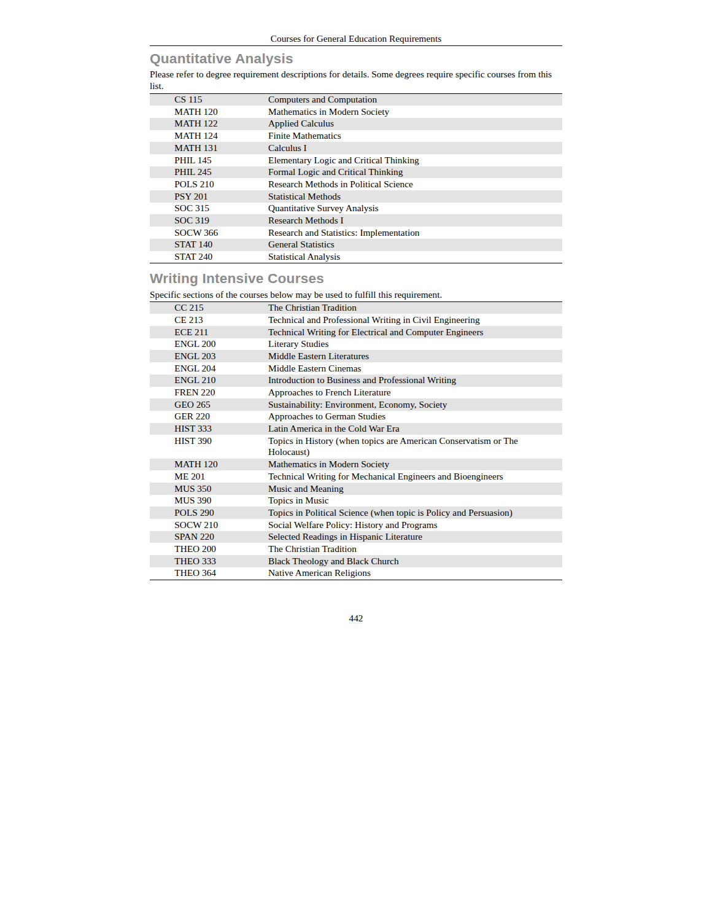Courses for General Education Requirements
Quantitative Analysis
Please refer to degree requirement descriptions for details. Some degrees require specific courses from this list.
| CS 115 | Computers and Computation |
| MATH 120 | Mathematics in Modern Society |
| MATH 122 | Applied Calculus |
| MATH 124 | Finite Mathematics |
| MATH 131 | Calculus I |
| PHIL 145 | Elementary Logic and Critical Thinking |
| PHIL 245 | Formal Logic and Critical Thinking |
| POLS 210 | Research Methods in Political Science |
| PSY 201 | Statistical Methods |
| SOC 315 | Quantitative Survey Analysis |
| SOC 319 | Research Methods I |
| SOCW 366 | Research and Statistics: Implementation |
| STAT 140 | General Statistics |
| STAT 240 | Statistical Analysis |
Writing Intensive Courses
Specific sections of the courses below may be used to fulfill this requirement.
| CC 215 | The Christian Tradition |
| CE 213 | Technical and Professional Writing in Civil Engineering |
| ECE 211 | Technical Writing for Electrical and Computer Engineers |
| ENGL 200 | Literary Studies |
| ENGL 203 | Middle Eastern Literatures |
| ENGL 204 | Middle Eastern Cinemas |
| ENGL 210 | Introduction to Business and Professional Writing |
| FREN 220 | Approaches to French Literature |
| GEO 265 | Sustainability: Environment, Economy, Society |
| GER 220 | Approaches to German Studies |
| HIST 333 | Latin America in the Cold War Era |
| HIST 390 | Topics in History (when topics are American Conservatism or The Holocaust) |
| MATH 120 | Mathematics in Modern Society |
| ME 201 | Technical Writing for Mechanical Engineers and Bioengineers |
| MUS 350 | Music and Meaning |
| MUS 390 | Topics in Music |
| POLS 290 | Topics in Political Science (when topic is Policy and Persuasion) |
| SOCW 210 | Social Welfare Policy: History and Programs |
| SPAN 220 | Selected Readings in Hispanic Literature |
| THEO 200 | The Christian Tradition |
| THEO 333 | Black Theology and Black Church |
| THEO 364 | Native American Religions |
442